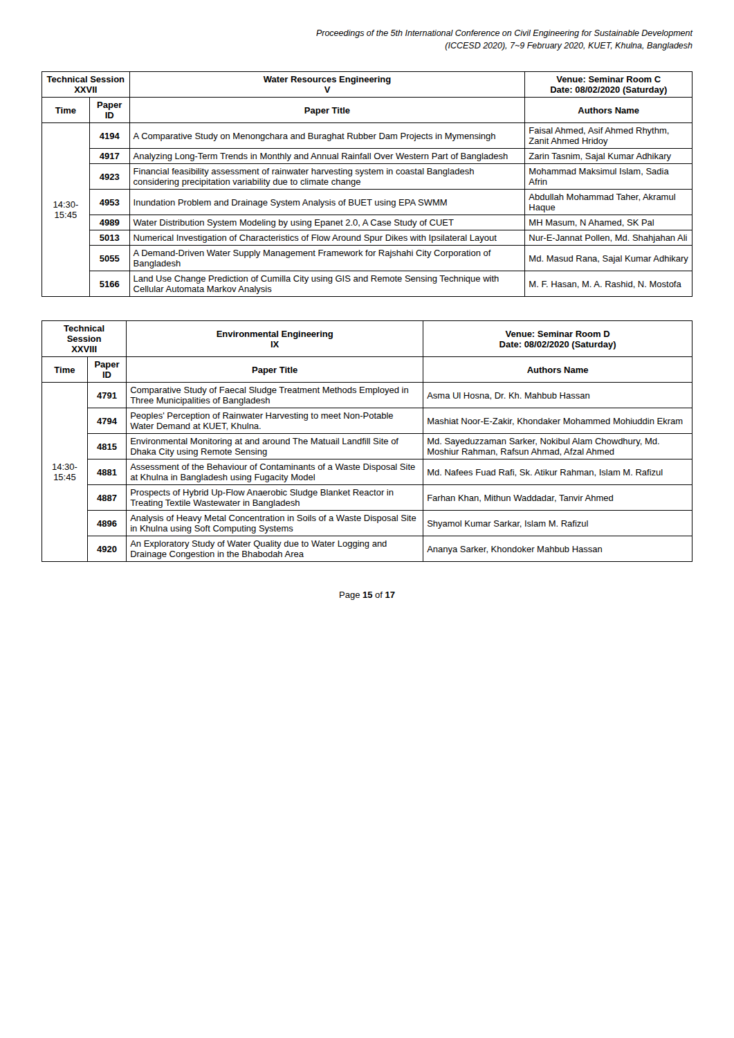Proceedings of the 5th International Conference on Civil Engineering for Sustainable Development
(ICCESD 2020), 7~9 February 2020, KUET, Khulna, Bangladesh
| Technical Session XXVII | Water Resources Engineering V | Venue: Seminar Room C Date: 08/02/2020 (Saturday) |
| --- | --- | --- |
| Time | Paper ID | Paper Title | Authors Name |
| 14:30-15:45 | 4194 | A Comparative Study on Menongchara and Buraghat Rubber Dam Projects in Mymensingh | Faisal Ahmed, Asif Ahmed Rhythm, Zanit Ahmed Hridoy |
| 4917 | Analyzing Long-Term Trends in Monthly and Annual Rainfall Over Western Part of Bangladesh | Zarin Tasnim, Sajal Kumar Adhikary |
| 4923 | Financial feasibility assessment of rainwater harvesting system in coastal Bangladesh considering precipitation variability due to climate change | Mohammad Maksimul Islam, Sadia Afrin |
| 4953 | Inundation Problem and Drainage System Analysis of BUET using EPA SWMM | Abdullah Mohammad Taher, Akramul Haque |
| 4989 | Water Distribution System Modeling by using Epanet 2.0, A Case Study of CUET | MH Masum, N Ahamed, SK Pal |
| 5013 | Numerical Investigation of Characteristics of Flow Around Spur Dikes with Ipsilateral Layout | Nur-E-Jannat Pollen, Md. Shahjahan Ali |
| 5055 | A Demand-Driven Water Supply Management Framework for Rajshahi City Corporation of Bangladesh | Md. Masud Rana, Sajal Kumar Adhikary |
| 5166 | Land Use Change Prediction of Cumilla City using GIS and Remote Sensing Technique with Cellular Automata Markov Analysis | M. F. Hasan, M. A. Rashid, N. Mostofa |
| Technical Session XXVIII | Environmental Engineering IX | Venue: Seminar Room D Date: 08/02/2020 (Saturday) |
| --- | --- | --- |
| Time | Paper ID | Paper Title | Authors Name |
| 14:30-15:45 | 4791 | Comparative Study of Faecal Sludge Treatment Methods Employed in Three Municipalities of Bangladesh | Asma Ul Hosna, Dr. Kh. Mahbub Hassan |
| 4794 | Peoples' Perception of Rainwater Harvesting to meet Non-Potable Water Demand at KUET, Khulna. | Mashiat Noor-E-Zakir, Khondaker Mohammed Mohiuddin Ekram |
| 4815 | Environmental Monitoring at and around The Matuail Landfill Site of Dhaka City using Remote Sensing | Md. Sayeduzzaman Sarker, Nokibul Alam Chowdhury, Md. Moshiur Rahman, Rafsun Ahmad, Afzal Ahmed |
| 4881 | Assessment of the Behaviour of Contaminants of a Waste Disposal Site at Khulna in Bangladesh using Fugacity Model | Md. Nafees Fuad Rafi, Sk. Atikur Rahman, Islam M. Rafizul |
| 4887 | Prospects of Hybrid Up-Flow Anaerobic Sludge Blanket Reactor in Treating Textile Wastewater in Bangladesh | Farhan Khan, Mithun Waddadar, Tanvir Ahmed |
| 4896 | Analysis of Heavy Metal Concentration in Soils of a Waste Disposal Site in Khulna using Soft Computing Systems | Shyamol Kumar Sarkar, Islam M. Rafizul |
| 4920 | An Exploratory Study of Water Quality due to Water Logging and Drainage Congestion in the Bhabodah Area | Ananya Sarker, Khondoker Mahbub Hassan |
Page 15 of 17